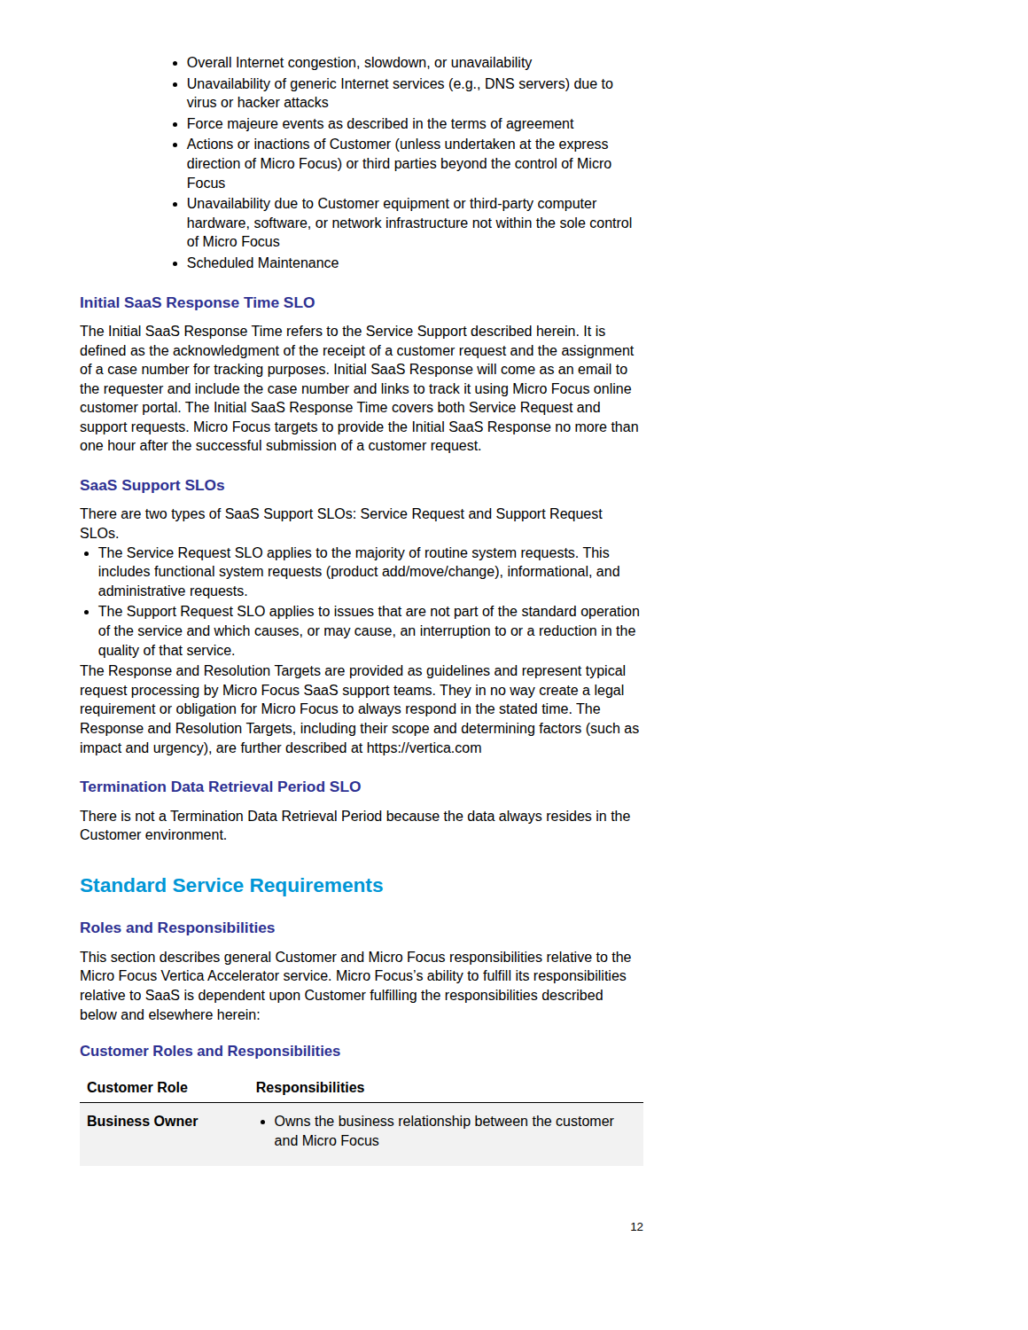Overall Internet congestion, slowdown, or unavailability
Unavailability of generic Internet services (e.g., DNS servers) due to virus or hacker attacks
Force majeure events as described in the terms of agreement
Actions or inactions of Customer (unless undertaken at the express direction of Micro Focus) or third parties beyond the control of Micro Focus
Unavailability due to Customer equipment or third-party computer hardware, software, or network infrastructure not within the sole control of Micro Focus
Scheduled Maintenance
Initial SaaS Response Time SLO
The Initial SaaS Response Time refers to the Service Support described herein. It is defined as the acknowledgment of the receipt of a customer request and the assignment of a case number for tracking purposes. Initial SaaS Response will come as an email to the requester and include the case number and links to track it using Micro Focus online customer portal. The Initial SaaS Response Time covers both Service Request and support requests. Micro Focus targets to provide the Initial SaaS Response no more than one hour after the successful submission of a customer request.
SaaS Support SLOs
There are two types of SaaS Support SLOs: Service Request and Support Request SLOs.
The Service Request SLO applies to the majority of routine system requests. This includes functional system requests (product add/move/change), informational, and administrative requests.
The Support Request SLO applies to issues that are not part of the standard operation of the service and which causes, or may cause, an interruption to or a reduction in the quality of that service.
The Response and Resolution Targets are provided as guidelines and represent typical request processing by Micro Focus SaaS support teams. They in no way create a legal requirement or obligation for Micro Focus to always respond in the stated time. The Response and Resolution Targets, including their scope and determining factors (such as impact and urgency), are further described at https://vertica.com
Termination Data Retrieval Period SLO
There is not a Termination Data Retrieval Period because the data always resides in the Customer environment.
Standard Service Requirements
Roles and Responsibilities
This section describes general Customer and Micro Focus responsibilities relative to the Micro Focus Vertica Accelerator service. Micro Focus’s ability to fulfill its responsibilities relative to SaaS is dependent upon Customer fulfilling the responsibilities described below and elsewhere herein:
Customer Roles and Responsibilities
| Customer Role | Responsibilities |
| --- | --- |
| Business Owner | Owns the business relationship between the customer and Micro Focus |
12